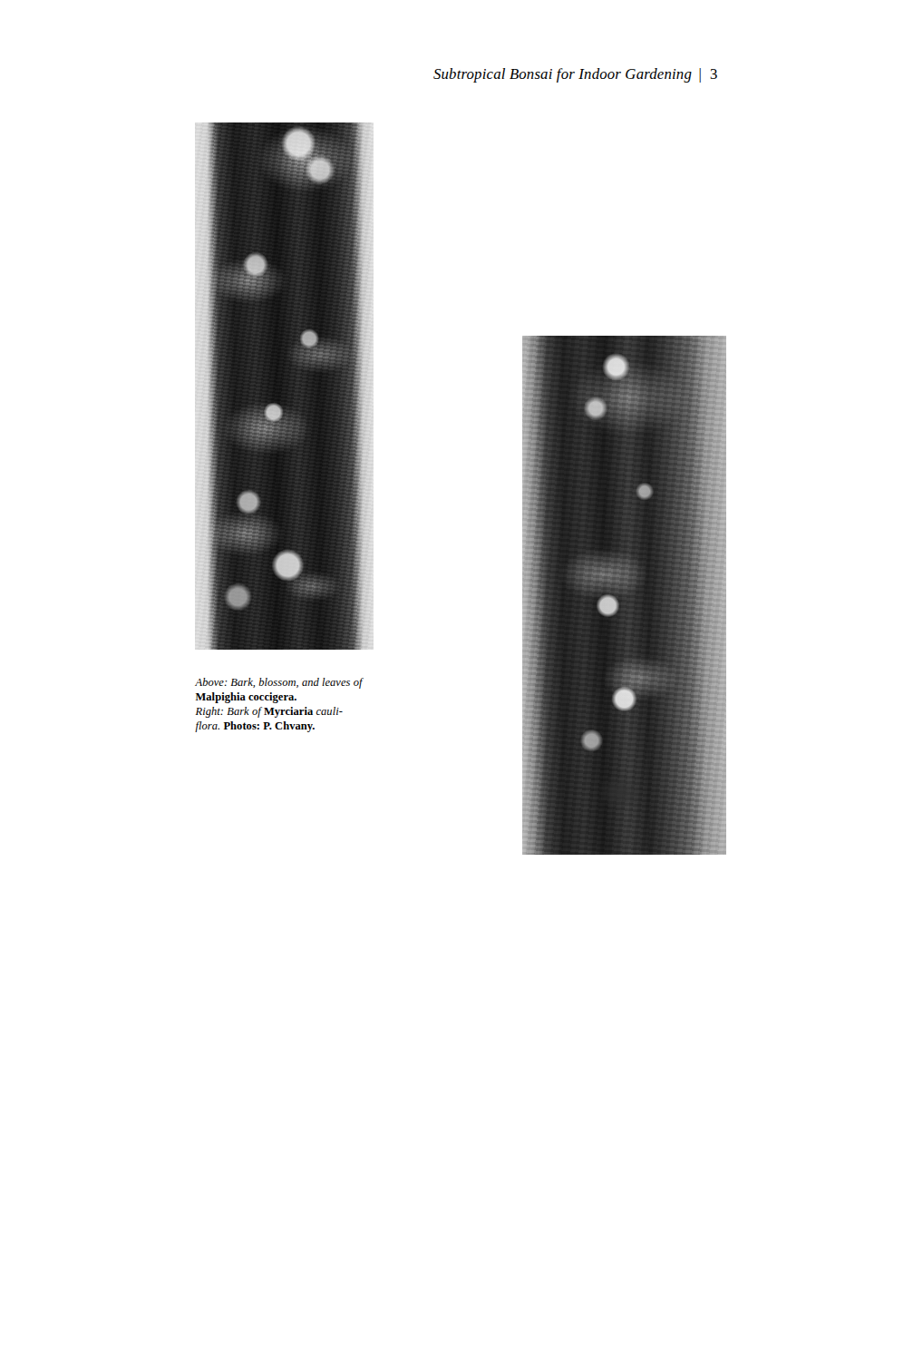Subtropical Bonsai for Indoor Gardening|3
Above: Bark, blossom, and leaves of Malpighia coccigera.
Right: Bark of Myrciaria cauli-
flora. Photos: P. Chvany.